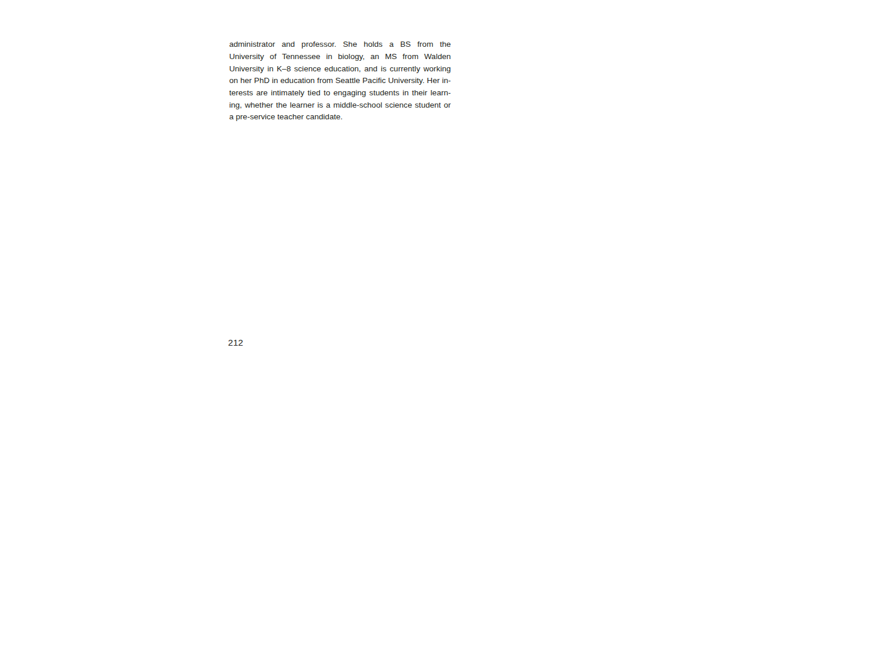administrator and professor. She holds a BS from the University of Tennessee in biology, an MS from Walden University in K–8 science education, and is currently working on her PhD in education from Seattle Pacific University. Her interests are intimately tied to engaging students in their learning, whether the learner is a middle-school science student or a pre-service teacher candidate.
212